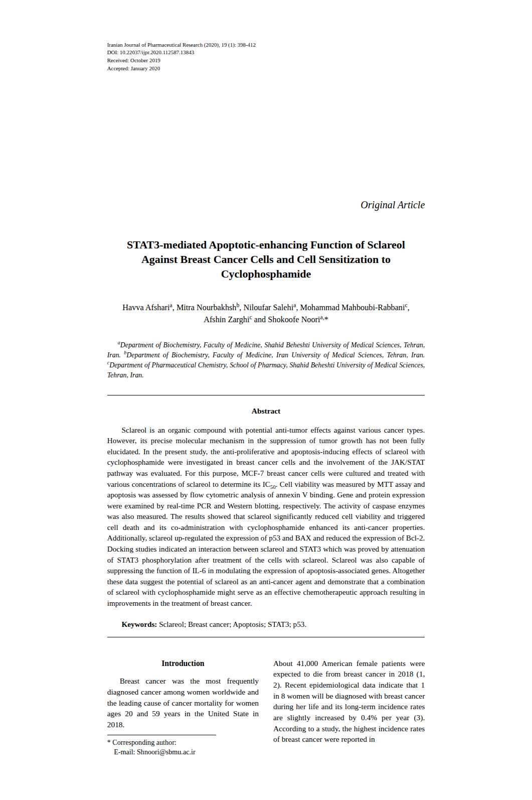Iranian Journal of Pharmaceutical Research (2020), 19 (1): 398-412
DOI: 10.22037/ijpr.2020.112587.13843
Received: October 2019
Accepted: January 2020
Original Article
STAT3-mediated Apoptotic-enhancing Function of Sclareol
Against Breast Cancer Cells and Cell Sensitization to
Cyclophosphamide
Havva Afsharia, Mitra Nourbakhshb, Niloufar Salehia, Mohammad Mahboubi-Rabbanic,
Afshin Zarghic and Shokoofe Nooria,*
aDepartment of Biochemistry, Faculty of Medicine, Shahid Beheshti University of Medical Sciences, Tehran, Iran. bDepartment of Biochemistry, Faculty of Medicine, Iran University of Medical Sciences, Tehran, Iran. cDepartment of Pharmaceutical Chemistry, School of Pharmacy, Shahid Beheshti University of Medical Sciences, Tehran, Iran.
Abstract
Sclareol is an organic compound with potential anti-tumor effects against various cancer types. However, its precise molecular mechanism in the suppression of tumor growth has not been fully elucidated. In the present study, the anti-proliferative and apoptosis-inducing effects of sclareol with cyclophosphamide were investigated in breast cancer cells and the involvement of the JAK/STAT pathway was evaluated. For this purpose, MCF-7 breast cancer cells were cultured and treated with various concentrations of sclareol to determine its IC50. Cell viability was measured by MTT assay and apoptosis was assessed by flow cytometric analysis of annexin V binding. Gene and protein expression were examined by real-time PCR and Western blotting, respectively. The activity of caspase enzymes was also measured. The results showed that sclareol significantly reduced cell viability and triggered cell death and its co-administration with cyclophosphamide enhanced its anti-cancer properties. Additionally, sclareol up-regulated the expression of p53 and BAX and reduced the expression of Bcl-2. Docking studies indicated an interaction between sclareol and STAT3 which was proved by attenuation of STAT3 phosphorylation after treatment of the cells with sclareol. Sclareol was also capable of suppressing the function of IL-6 in modulating the expression of apoptosis-associated genes. Altogether these data suggest the potential of sclareol as an anti-cancer agent and demonstrate that a combination of sclareol with cyclophosphamide might serve as an effective chemotherapeutic approach resulting in improvements in the treatment of breast cancer.
Keywords: Sclareol; Breast cancer; Apoptosis; STAT3; p53.
Introduction
Breast cancer was the most frequently diagnosed cancer among women worldwide and the leading cause of cancer mortality for women ages 20 and 59 years in the United State in 2018.
* Corresponding author:
E-mail: Shnoori@sbmu.ac.ir
About 41,000 American female patients were expected to die from breast cancer in 2018 (1, 2). Recent epidemiological data indicate that 1 in 8 women will be diagnosed with breast cancer during her life and its long-term incidence rates are slightly increased by 0.4% per year (3). According to a study, the highest incidence rates of breast cancer were reported in